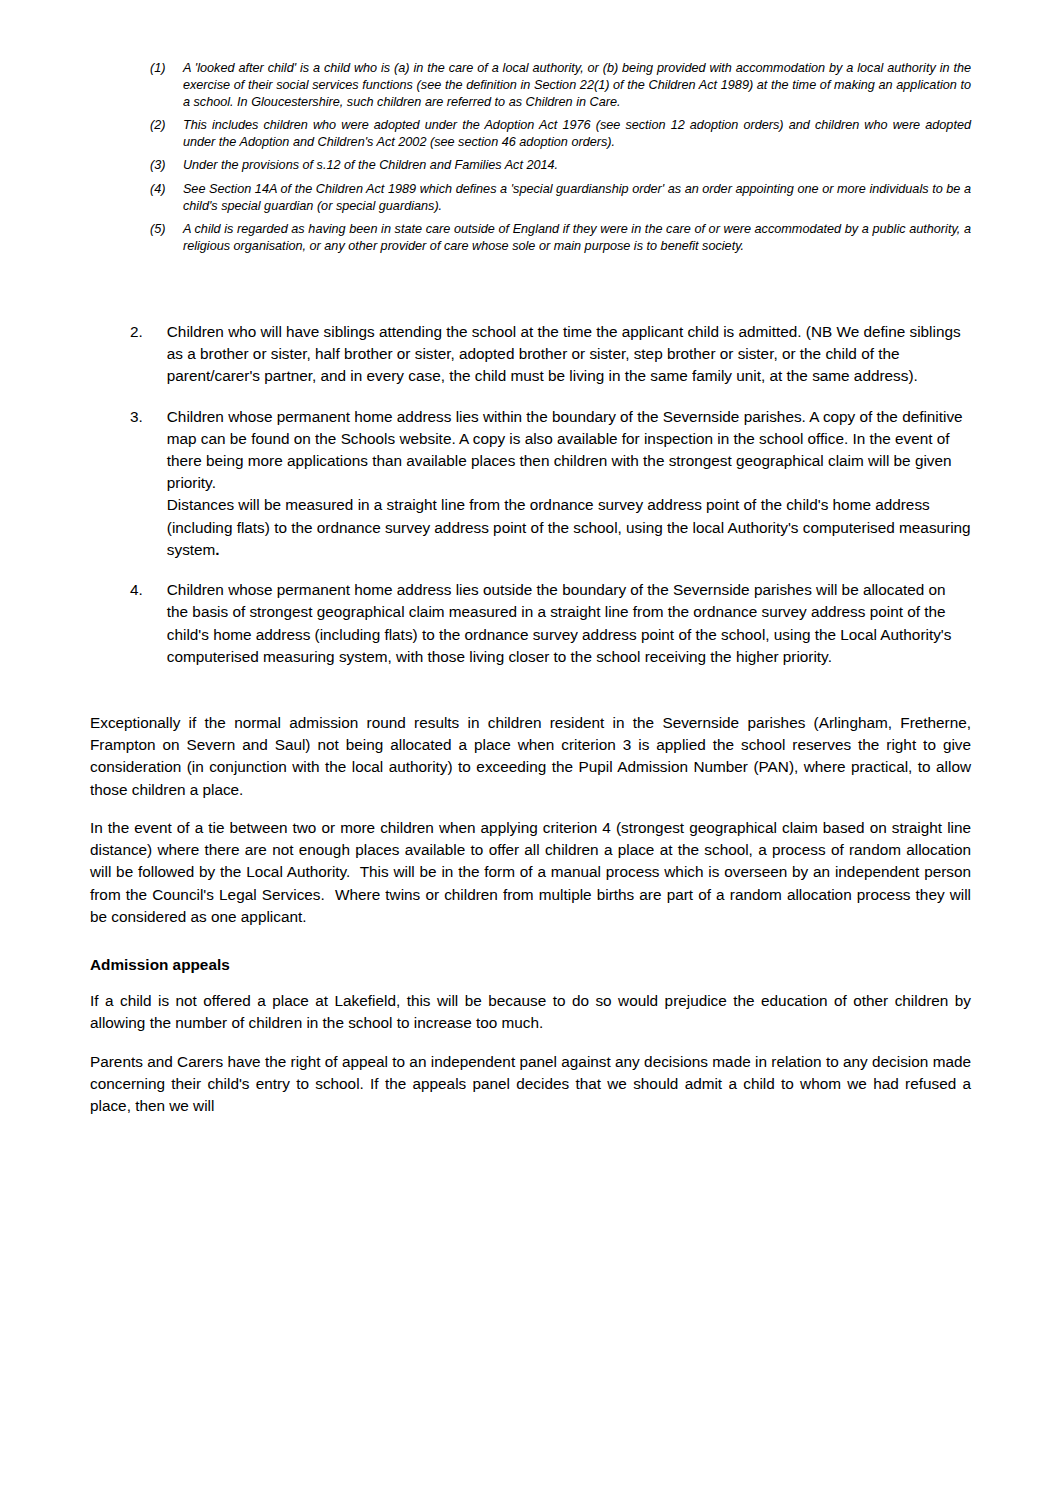(1) A 'looked after child' is a child who is (a) in the care of a local authority, or (b) being provided with accommodation by a local authority in the exercise of their social services functions (see the definition in Section 22(1) of the Children Act 1989) at the time of making an application to a school. In Gloucestershire, such children are referred to as Children in Care.
(2) This includes children who were adopted under the Adoption Act 1976 (see section 12 adoption orders) and children who were adopted under the Adoption and Children's Act 2002 (see section 46 adoption orders).
(3) Under the provisions of s.12 of the Children and Families Act 2014.
(4) See Section 14A of the Children Act 1989 which defines a 'special guardianship order' as an order appointing one or more individuals to be a child's special guardian (or special guardians).
(5) A child is regarded as having been in state care outside of England if they were in the care of or were accommodated by a public authority, a religious organisation, or any other provider of care whose sole or main purpose is to benefit society.
Children who will have siblings attending the school at the time the applicant child is admitted. (NB We define siblings as a brother or sister, half brother or sister, adopted brother or sister, step brother or sister, or the child of the parent/carer's partner, and in every case, the child must be living in the same family unit, at the same address).
Children whose permanent home address lies within the boundary of the Severnside parishes. A copy of the definitive map can be found on the Schools website. A copy is also available for inspection in the school office. In the event of there being more applications than available places then children with the strongest geographical claim will be given priority.
Distances will be measured in a straight line from the ordnance survey address point of the child's home address (including flats) to the ordnance survey address point of the school, using the local Authority's computerised measuring system.
Children whose permanent home address lies outside the boundary of the Severnside parishes will be allocated on the basis of strongest geographical claim measured in a straight line from the ordnance survey address point of the child's home address (including flats) to the ordnance survey address point of the school, using the Local Authority's computerised measuring system, with those living closer to the school receiving the higher priority.
Exceptionally if the normal admission round results in children resident in the Severnside parishes (Arlingham, Fretherne, Frampton on Severn and Saul) not being allocated a place when criterion 3 is applied the school reserves the right to give consideration (in conjunction with the local authority) to exceeding the Pupil Admission Number (PAN), where practical, to allow those children a place.
In the event of a tie between two or more children when applying criterion 4 (strongest geographical claim based on straight line distance) where there are not enough places available to offer all children a place at the school, a process of random allocation will be followed by the Local Authority. This will be in the form of a manual process which is overseen by an independent person from the Council's Legal Services. Where twins or children from multiple births are part of a random allocation process they will be considered as one applicant.
Admission appeals
If a child is not offered a place at Lakefield, this will be because to do so would prejudice the education of other children by allowing the number of children in the school to increase too much.
Parents and Carers have the right of appeal to an independent panel against any decisions made in relation to any decision made concerning their child's entry to school. If the appeals panel decides that we should admit a child to whom we had refused a place, then we will